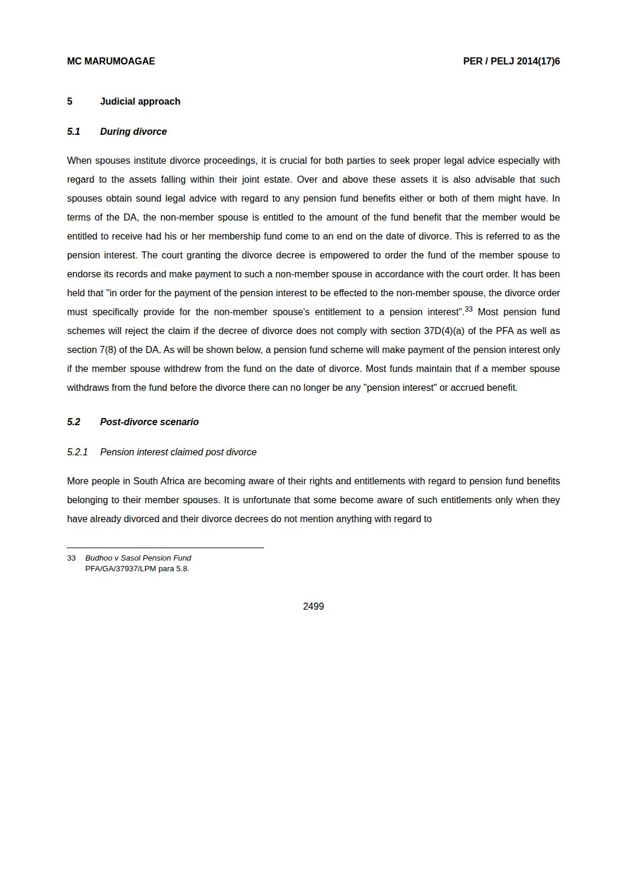MC MARUMOAGAE PER / PELJ 2014(17)6
5 Judicial approach
5.1 During divorce
When spouses institute divorce proceedings, it is crucial for both parties to seek proper legal advice especially with regard to the assets falling within their joint estate. Over and above these assets it is also advisable that such spouses obtain sound legal advice with regard to any pension fund benefits either or both of them might have. In terms of the DA, the non-member spouse is entitled to the amount of the fund benefit that the member would be entitled to receive had his or her membership fund come to an end on the date of divorce. This is referred to as the pension interest. The court granting the divorce decree is empowered to order the fund of the member spouse to endorse its records and make payment to such a non-member spouse in accordance with the court order. It has been held that "in order for the payment of the pension interest to be effected to the non-member spouse, the divorce order must specifically provide for the non-member spouse's entitlement to a pension interest".33 Most pension fund schemes will reject the claim if the decree of divorce does not comply with section 37D(4)(a) of the PFA as well as section 7(8) of the DA. As will be shown below, a pension fund scheme will make payment of the pension interest only if the member spouse withdrew from the fund on the date of divorce. Most funds maintain that if a member spouse withdraws from the fund before the divorce there can no longer be any "pension interest" or accrued benefit.
5.2 Post-divorce scenario
5.2.1 Pension interest claimed post divorce
More people in South Africa are becoming aware of their rights and entitlements with regard to pension fund benefits belonging to their member spouses. It is unfortunate that some become aware of such entitlements only when they have already divorced and their divorce decrees do not mention anything with regard to
33 Budhoo v Sasol Pension Fund PFA/GA/37937/LPM para 5.8.
2499